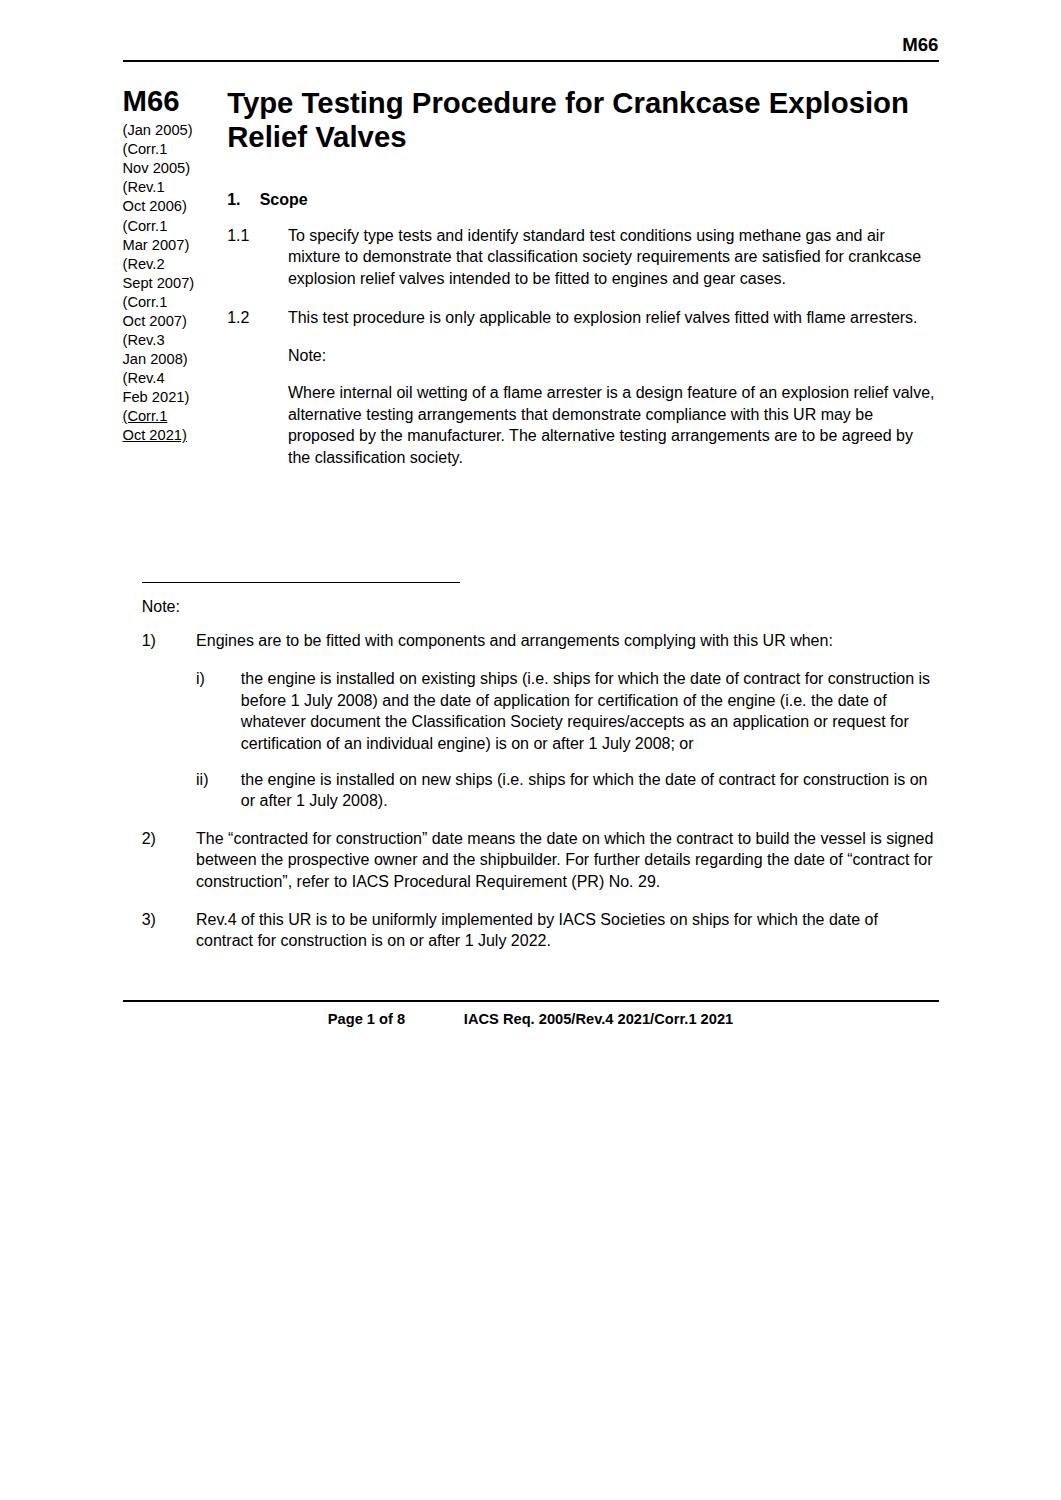M66
M66
(Jan 2005)
(Corr.1
Nov 2005)
(Rev.1
Oct 2006)
(Corr.1
Mar 2007)
(Rev.2
Sept 2007)
(Corr.1
Oct 2007)
(Rev.3
Jan 2008)
(Rev.4
Feb 2021)
(Corr.1
Oct 2021)
Type Testing Procedure for Crankcase Explosion Relief Valves
1. Scope
1.1 To specify type tests and identify standard test conditions using methane gas and air mixture to demonstrate that classification society requirements are satisfied for crankcase explosion relief valves intended to be fitted to engines and gear cases.
1.2
This test procedure is only applicable to explosion relief valves fitted with flame arresters.
Note:
Where internal oil wetting of a flame arrester is a design feature of an explosion relief valve, alternative testing arrangements that demonstrate compliance with this UR may be proposed by the manufacturer. The alternative testing arrangements are to be agreed by the classification society.
Note:
1)
Engines are to be fitted with components and arrangements complying with this UR when:
i) the engine is installed on existing ships (i.e. ships for which the date of contract for construction is before 1 July 2008) and the date of application for certification of the engine (i.e. the date of whatever document the Classification Society requires/accepts as an application or request for certification of an individual engine) is on or after 1 July 2008; or
ii) the engine is installed on new ships (i.e. ships for which the date of contract for construction is on or after 1 July 2008).
2) The “contracted for construction” date means the date on which the contract to build the vessel is signed between the prospective owner and the shipbuilder. For further details regarding the date of “contract for construction”, refer to IACS Procedural Requirement (PR) No. 29.
3) Rev.4 of this UR is to be uniformly implemented by IACS Societies on ships for which the date of contract for construction is on or after 1 July 2022.
Page 1 of 8 IACS Req. 2005/Rev.4 2021/Corr.1 2021